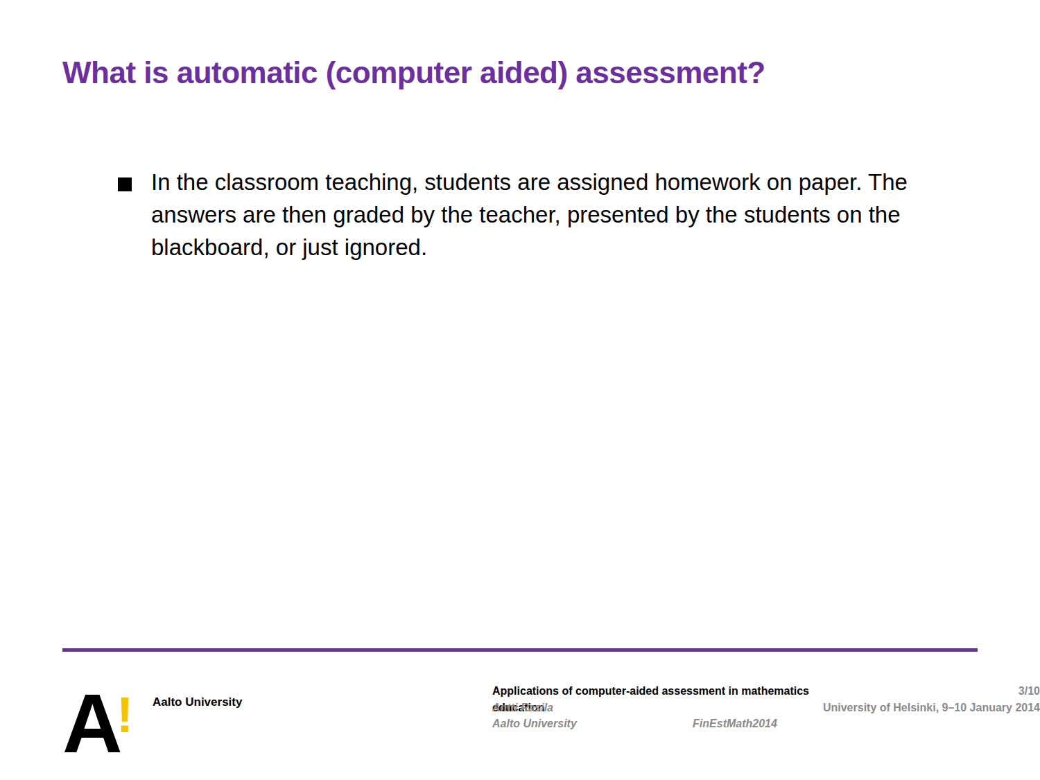What is automatic (computer aided) assessment?
In the classroom teaching, students are assigned homework on paper. The answers are then graded by the teacher, presented by the students on the blackboard, or just ignored.
A !
Aalto University
Applications of computer-aided assessment in mathematics
education Antti Rasila
Aalto University
3/10
University of Helsinki, 9–10 January 2014
FinEstMath2014